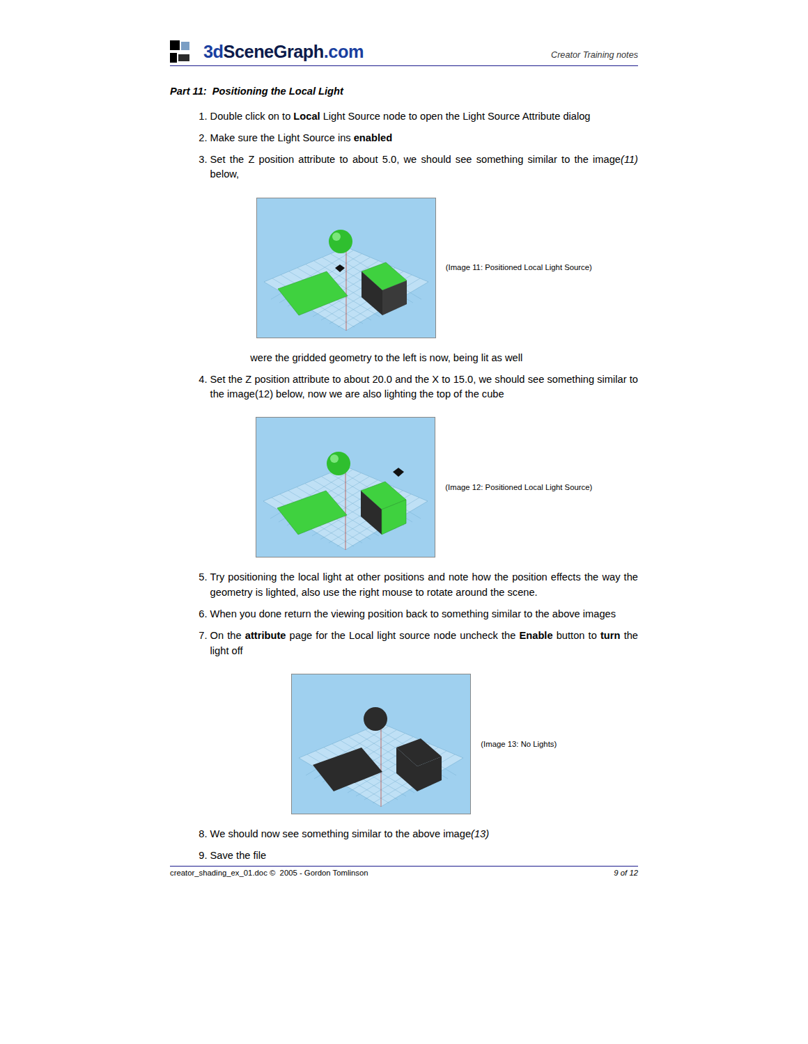3d SceneGraph.com
Creator Training notes
Part 11: Positioning the Local Light
Double click on to Local Light Source node to open the Light Source Attribute dialog
Make sure the Light Source ins enabled
Set the Z position attribute to about 5.0, we should see something similar to the image(11) below,
(Image 11: Positioned Local Light Source)
were the gridded geometry to the left is now, being lit as well
Set the Z position attribute to about 20.0 and the X to 15.0, we should see something similar to the image(12) below, now we are also lighting the top of the cube
(Image 12: Positioned Local Light Source)
Try positioning the local light at other positions and note how the position effects the way the geometry is lighted, also use the right mouse to rotate around the scene.
When you done return the viewing position back to something similar to the above images
On the attribute page for the Local light source node uncheck the Enable button to turn the light off
(Image 13: No Lights)
We should now see something similar to the above image(13)
Save the file
creator_shading_ex_01.doc © 2005 - Gordon Tomlinson
9 of 12